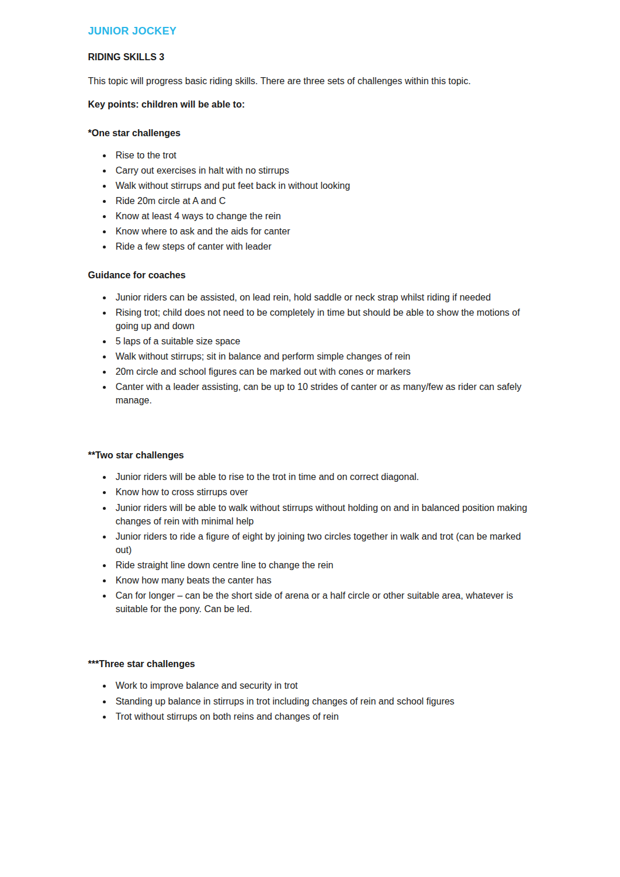JUNIOR JOCKEY
RIDING SKILLS 3
This topic will progress basic riding skills. There are three sets of challenges within this topic.
Key points: children will be able to:
*One star challenges
Rise to the trot
Carry out exercises in halt with no stirrups
Walk without stirrups and put feet back in without looking
Ride 20m circle at A and C
Know at least 4 ways to change the rein
Know where to ask and the aids for canter
Ride a few steps of canter with leader
Guidance for coaches
Junior riders can be assisted, on lead rein, hold saddle or neck strap whilst riding if needed
Rising trot; child does not need to be completely in time but should be able to show the motions of going up and down
5 laps of a suitable size space
Walk without stirrups; sit in balance and perform simple changes of rein
20m circle and school figures can be marked out with cones or markers
Canter with a leader assisting, can be up to 10 strides of canter or as many/few as rider can safely manage.
**Two star challenges
Junior riders will be able to rise to the trot in time and on correct diagonal.
Know how to cross stirrups over
Junior riders will be able to walk without stirrups without holding on and in balanced position making changes of rein with minimal help
Junior riders to ride a figure of eight by joining two circles together in walk and trot (can be marked out)
Ride straight line down centre line to change the rein
Know how many beats the canter has
Can for longer – can be the short side of arena or a half circle or other suitable area, whatever is suitable for the pony. Can be led.
***Three star challenges
Work to improve balance and security in trot
Standing up balance in stirrups in trot including changes of rein and school figures
Trot without stirrups on both reins and changes of rein